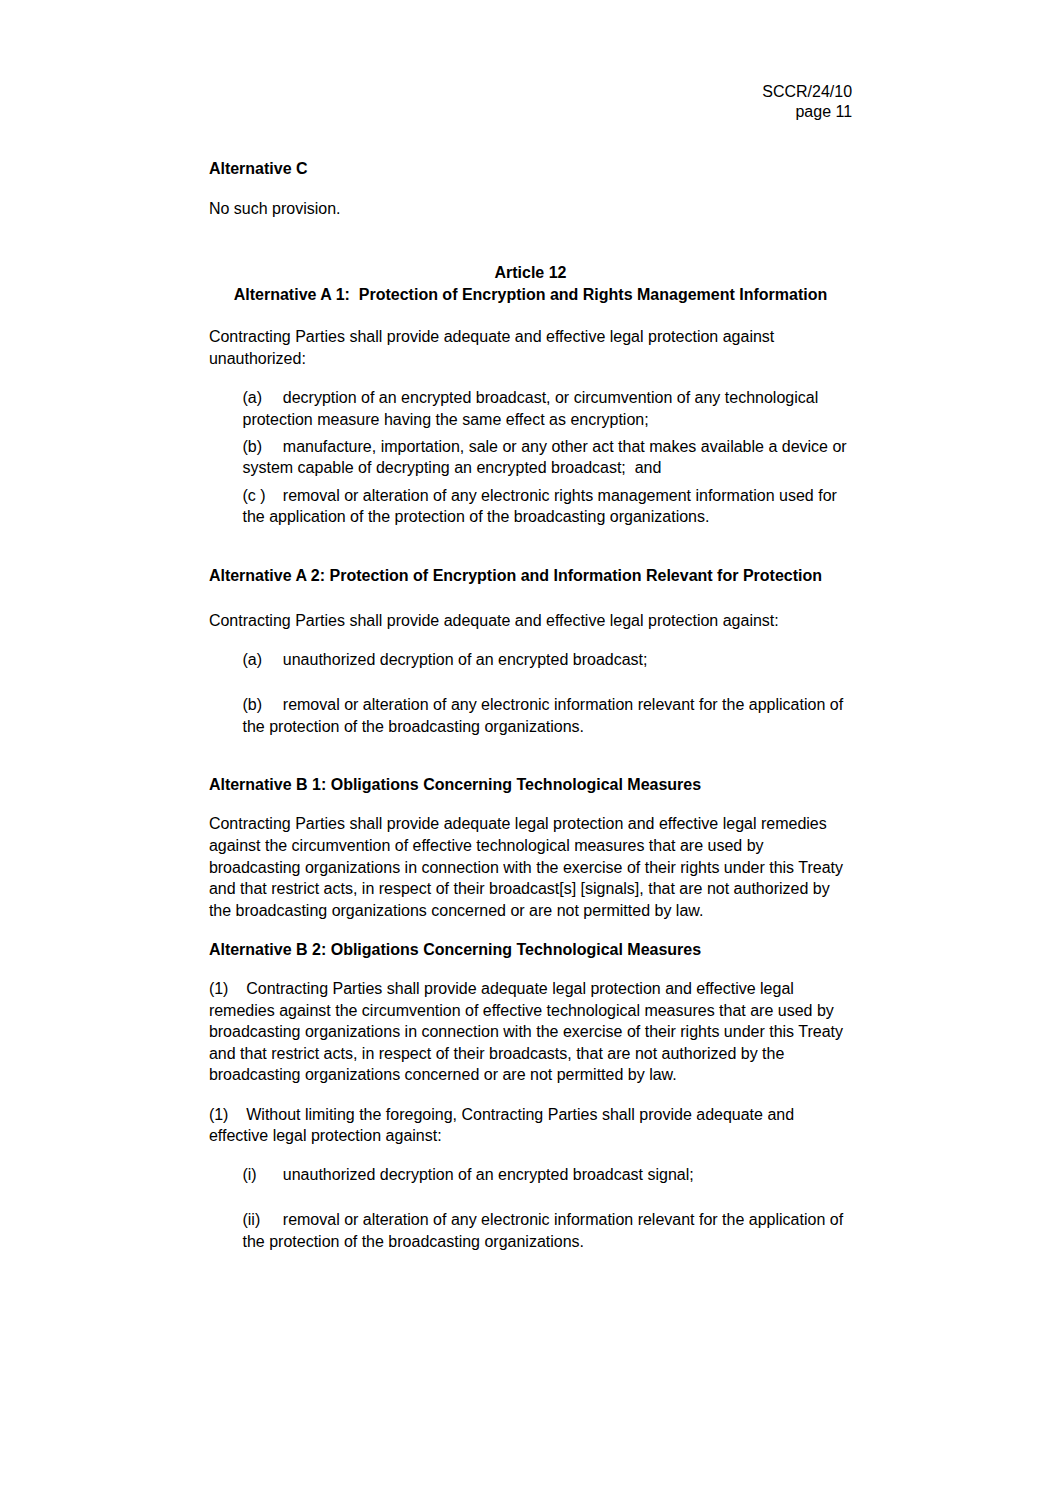SCCR/24/10
page 11
Alternative C
No such provision.
Article 12
Alternative A 1: Protection of Encryption and Rights Management Information
Contracting Parties shall provide adequate and effective legal protection against unauthorized:
(a) decryption of an encrypted broadcast, or circumvention of any technological protection measure having the same effect as encryption;
(b) manufacture, importation, sale or any other act that makes available a device or system capable of decrypting an encrypted broadcast; and
(c ) removal or alteration of any electronic rights management information used for the application of the protection of the broadcasting organizations.
Alternative A 2: Protection of Encryption and Information Relevant for Protection
Contracting Parties shall provide adequate and effective legal protection against:
(a) unauthorized decryption of an encrypted broadcast;
(b) removal or alteration of any electronic information relevant for the application of the protection of the broadcasting organizations.
Alternative B 1: Obligations Concerning Technological Measures
Contracting Parties shall provide adequate legal protection and effective legal remedies against the circumvention of effective technological measures that are used by broadcasting organizations in connection with the exercise of their rights under this Treaty and that restrict acts, in respect of their broadcast[s] [signals], that are not authorized by the broadcasting organizations concerned or are not permitted by law.
Alternative B 2: Obligations Concerning Technological Measures
(1) Contracting Parties shall provide adequate legal protection and effective legal remedies against the circumvention of effective technological measures that are used by broadcasting organizations in connection with the exercise of their rights under this Treaty and that restrict acts, in respect of their broadcasts, that are not authorized by the broadcasting organizations concerned or are not permitted by law.
(1) Without limiting the foregoing, Contracting Parties shall provide adequate and effective legal protection against:
(i) unauthorized decryption of an encrypted broadcast signal;
(ii) removal or alteration of any electronic information relevant for the application of the protection of the broadcasting organizations.